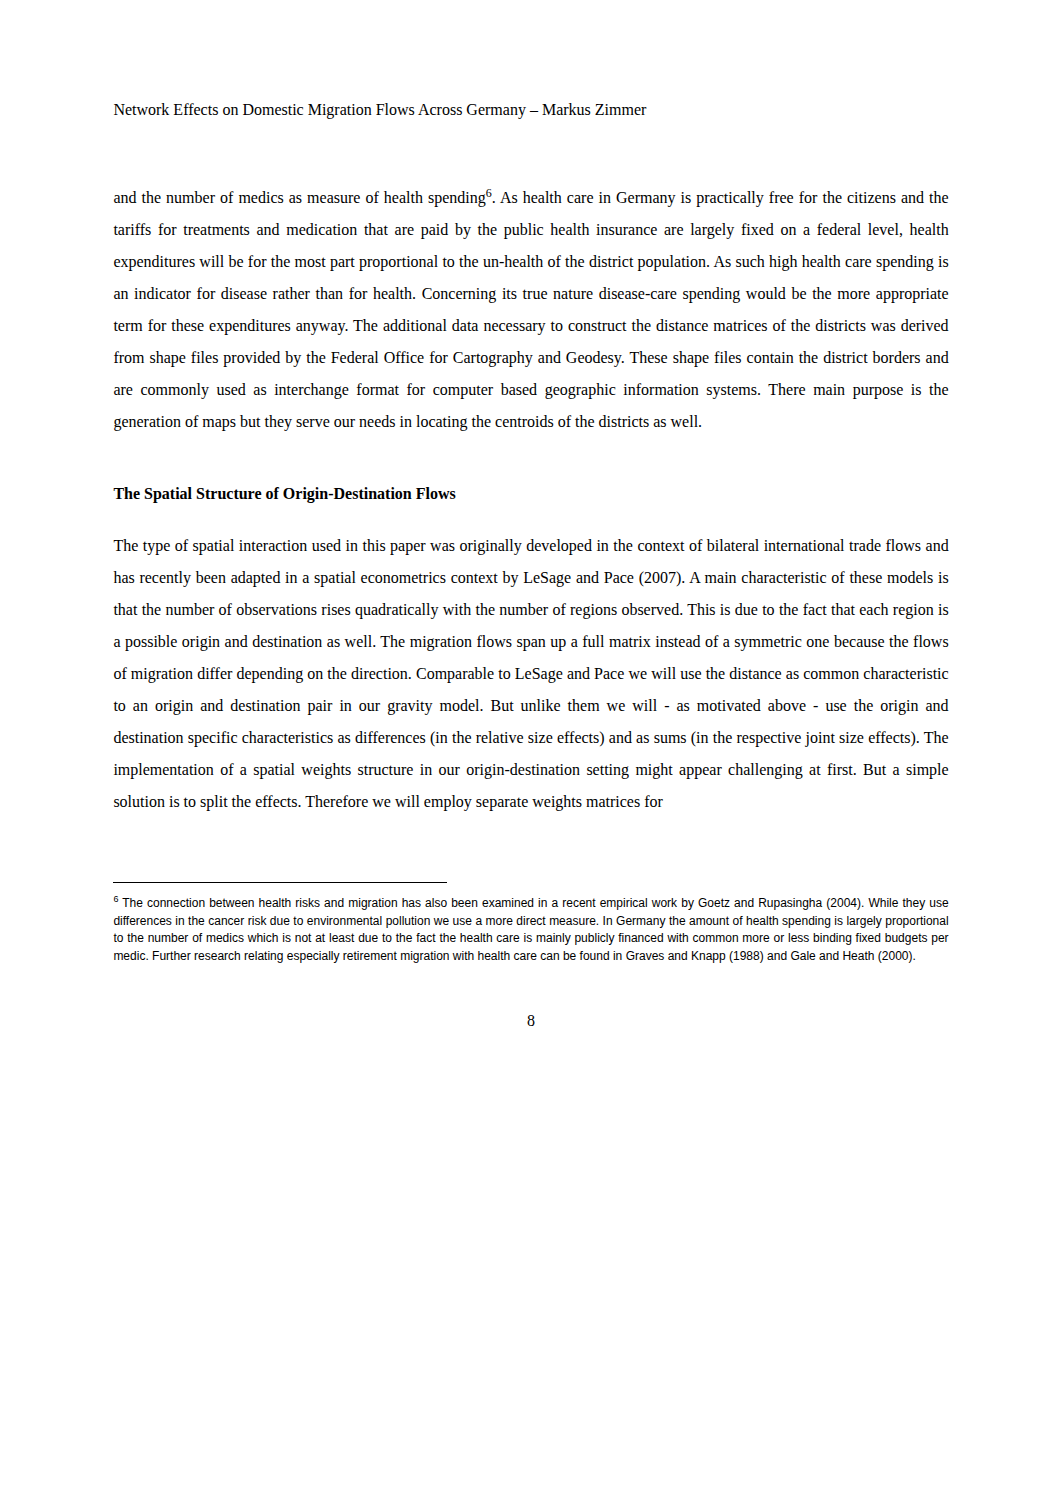Network Effects on Domestic Migration Flows Across Germany – Markus Zimmer
and the number of medics as measure of health spending6. As health care in Germany is practically free for the citizens and the tariffs for treatments and medication that are paid by the public health insurance are largely fixed on a federal level, health expenditures will be for the most part proportional to the un-health of the district population. As such high health care spending is an indicator for disease rather than for health. Concerning its true nature disease-care spending would be the more appropriate term for these expenditures anyway. The additional data necessary to construct the distance matrices of the districts was derived from shape files provided by the Federal Office for Cartography and Geodesy. These shape files contain the district borders and are commonly used as interchange format for computer based geographic information systems. There main purpose is the generation of maps but they serve our needs in locating the centroids of the districts as well.
The Spatial Structure of Origin-Destination Flows
The type of spatial interaction used in this paper was originally developed in the context of bilateral international trade flows and has recently been adapted in a spatial econometrics context by LeSage and Pace (2007). A main characteristic of these models is that the number of observations rises quadratically with the number of regions observed. This is due to the fact that each region is a possible origin and destination as well. The migration flows span up a full matrix instead of a symmetric one because the flows of migration differ depending on the direction. Comparable to LeSage and Pace we will use the distance as common characteristic to an origin and destination pair in our gravity model. But unlike them we will - as motivated above - use the origin and destination specific characteristics as differences (in the relative size effects) and as sums (in the respective joint size effects). The implementation of a spatial weights structure in our origin-destination setting might appear challenging at first. But a simple solution is to split the effects. Therefore we will employ separate weights matrices for
6 The connection between health risks and migration has also been examined in a recent empirical work by Goetz and Rupasingha (2004). While they use differences in the cancer risk due to environmental pollution we use a more direct measure. In Germany the amount of health spending is largely proportional to the number of medics which is not at least due to the fact the health care is mainly publicly financed with common more or less binding fixed budgets per medic. Further research relating especially retirement migration with health care can be found in Graves and Knapp (1988) and Gale and Heath (2000).
8